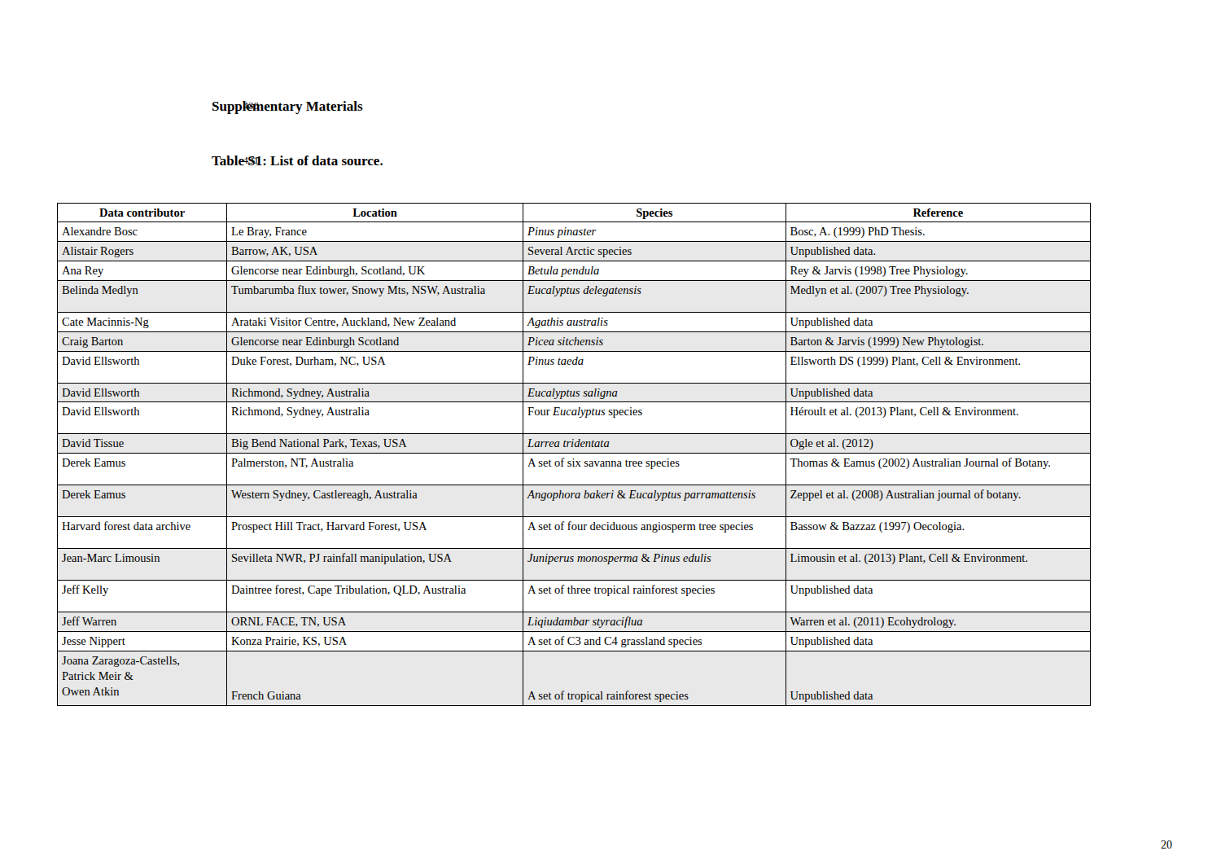430
Supplementary Materials
431
Table S1: List of data source.
| Data contributor | Location | Species | Reference |
| --- | --- | --- | --- |
| Alexandre Bosc | Le Bray, France | Pinus pinaster | Bosc, A. (1999) PhD Thesis. |
| Alistair Rogers | Barrow, AK, USA | Several Arctic species | Unpublished data. |
| Ana Rey | Glencorse near Edinburgh, Scotland, UK | Betula pendula | Rey & Jarvis (1998) Tree Physiology. |
| Belinda Medlyn | Tumbarumba flux tower, Snowy Mts, NSW, Australia | Eucalyptus delegatensis | Medlyn et al. (2007) Tree Physiology. |
| Cate Macinnis-Ng | Arataki Visitor Centre, Auckland, New Zealand | Agathis australis | Unpublished data |
| Craig Barton | Glencorse near Edinburgh Scotland | Picea sitchensis | Barton & Jarvis (1999) New Phytologist. |
| David Ellsworth | Duke Forest, Durham, NC, USA | Pinus taeda | Ellsworth DS (1999) Plant, Cell & Environment. |
| David Ellsworth | Richmond, Sydney, Australia | Eucalyptus saligna | Unpublished data |
| David Ellsworth | Richmond, Sydney, Australia | Four Eucalyptus species | Héroult et al. (2013) Plant, Cell & Environment. |
| David Tissue | Big Bend National Park, Texas, USA | Larrea tridentata | Ogle et al. (2012) |
| Derek Eamus | Palmerston, NT, Australia | A set of six savanna tree species | Thomas & Eamus (2002) Australian Journal of Botany. |
| Derek Eamus | Western Sydney, Castlereagh, Australia | Angophora bakeri & Eucalyptus parramattensis | Zeppel et al. (2008) Australian journal of botany. |
| Harvard forest data archive | Prospect Hill Tract, Harvard Forest, USA | A set of four deciduous angiosperm tree species | Bassow & Bazzaz (1997) Oecologia. |
| Jean-Marc Limousin | Sevilleta NWR, PJ rainfall manipulation, USA | Juniperus monosperma & Pinus edulis | Limousin et al. (2013) Plant, Cell & Environment. |
| Jeff Kelly | Daintree forest, Cape Tribulation, QLD, Australia | A set of three tropical rainforest species | Unpublished data |
| Jeff Warren | ORNL FACE, TN, USA | Liqiudambar styraciflua | Warren et al. (2011) Ecohydrology. |
| Jesse Nippert | Konza Prairie, KS, USA | A set of C3 and C4 grassland species | Unpublished data |
| Joana Zaragoza-Castells, Patrick Meir & Owen Atkin | French Guiana | A set of tropical rainforest species | Unpublished data |
20